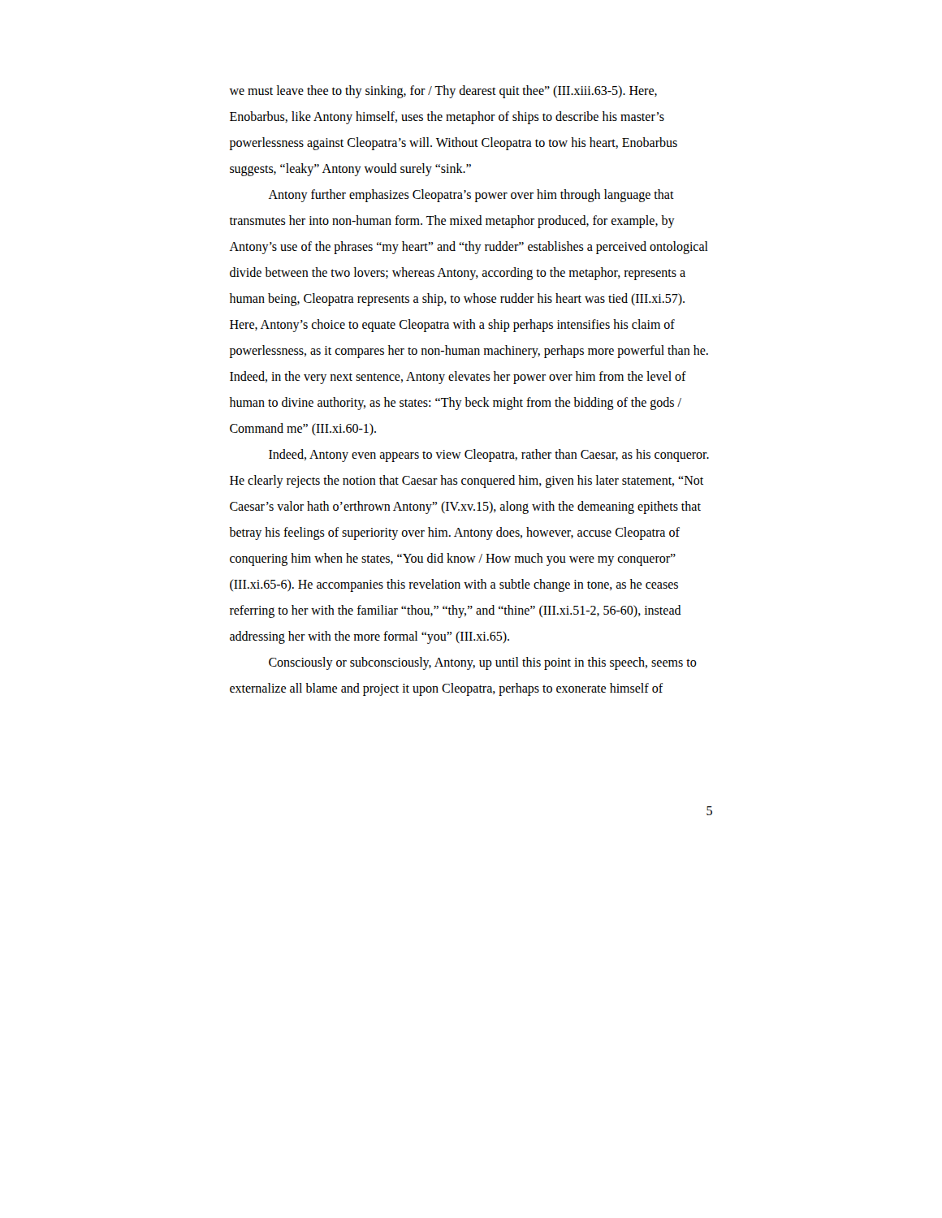we must leave thee to thy sinking, for / Thy dearest quit thee” (III.xiii.63-5). Here, Enobarbus, like Antony himself, uses the metaphor of ships to describe his master’s powerlessness against Cleopatra’s will. Without Cleopatra to tow his heart, Enobarbus suggests, “leaky” Antony would surely “sink.”
Antony further emphasizes Cleopatra’s power over him through language that transmutes her into non-human form. The mixed metaphor produced, for example, by Antony’s use of the phrases “my heart” and “thy rudder” establishes a perceived ontological divide between the two lovers; whereas Antony, according to the metaphor, represents a human being, Cleopatra represents a ship, to whose rudder his heart was tied (III.xi.57). Here, Antony’s choice to equate Cleopatra with a ship perhaps intensifies his claim of powerlessness, as it compares her to non-human machinery, perhaps more powerful than he. Indeed, in the very next sentence, Antony elevates her power over him from the level of human to divine authority, as he states: “Thy beck might from the bidding of the gods / Command me” (III.xi.60-1).
Indeed, Antony even appears to view Cleopatra, rather than Caesar, as his conqueror. He clearly rejects the notion that Caesar has conquered him, given his later statement, “Not Caesar’s valor hath o’erthrown Antony” (IV.xv.15), along with the demeaning epithets that betray his feelings of superiority over him. Antony does, however, accuse Cleopatra of conquering him when he states, “You did know / How much you were my conqueror” (III.xi.65-6). He accompanies this revelation with a subtle change in tone, as he ceases referring to her with the familiar “thou,” “thy,” and “thine” (III.xi.51-2, 56-60), instead addressing her with the more formal “you” (III.xi.65).
Consciously or subconsciously, Antony, up until this point in this speech, seems to externalize all blame and project it upon Cleopatra, perhaps to exonerate himself of
5